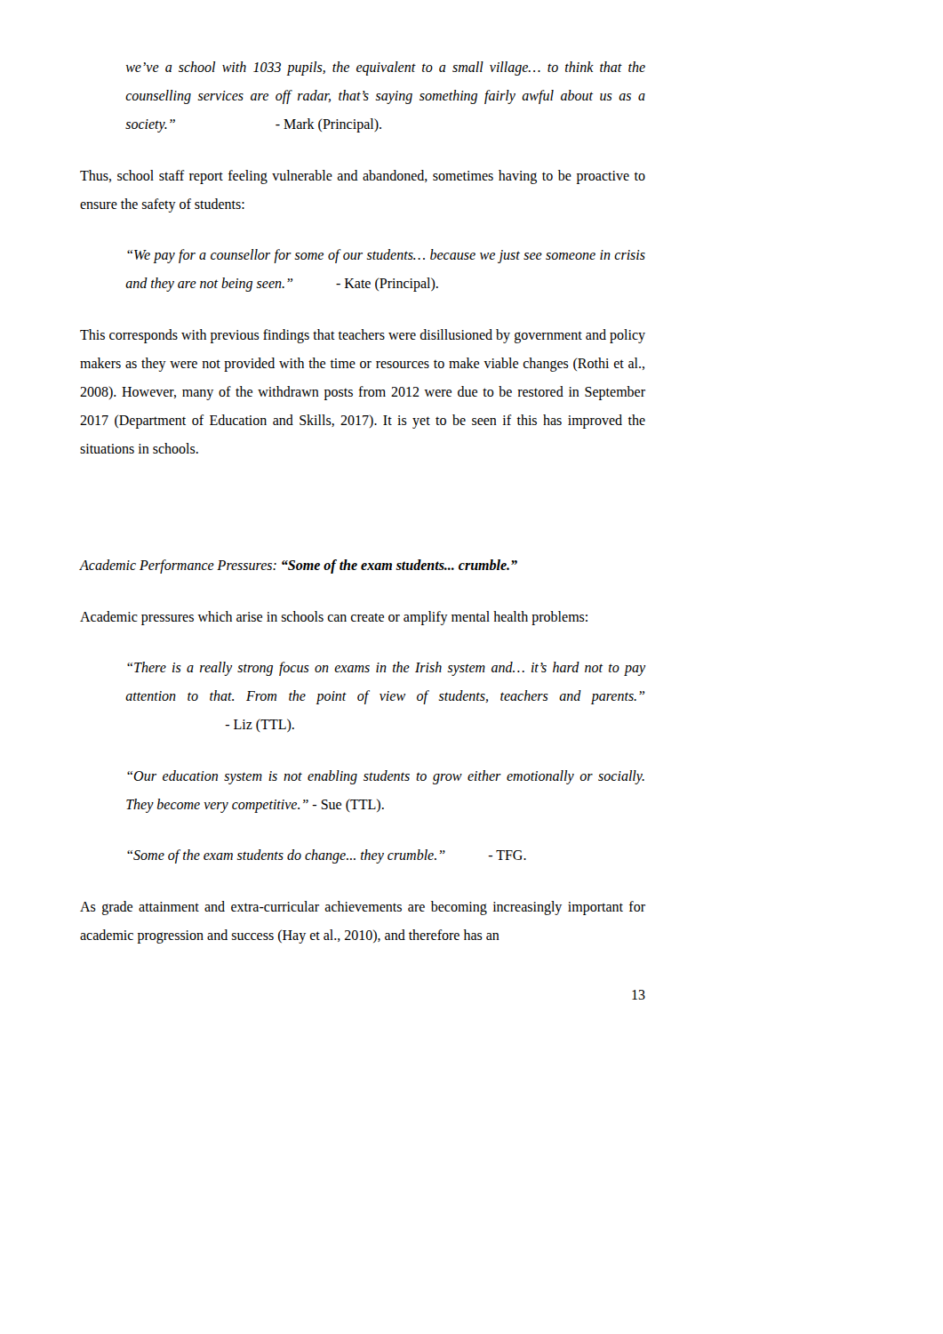we’ve a school with 1033 pupils, the equivalent to a small village… to think that the counselling services are off radar, that’s saying something fairly awful about us as a society.” - Mark (Principal).
Thus, school staff report feeling vulnerable and abandoned, sometimes having to be proactive to ensure the safety of students:
“We pay for a counsellor for some of our students… because we just see someone in crisis and they are not being seen.” - Kate (Principal).
This corresponds with previous findings that teachers were disillusioned by government and policy makers as they were not provided with the time or resources to make viable changes (Rothi et al., 2008). However, many of the withdrawn posts from 2012 were due to be restored in September 2017 (Department of Education and Skills, 2017). It is yet to be seen if this has improved the situations in schools.
Academic Performance Pressures: “Some of the exam students... crumble.”
Academic pressures which arise in schools can create or amplify mental health problems:
“There is a really strong focus on exams in the Irish system and… it’s hard not to pay attention to that. From the point of view of students, teachers and parents.” - Liz (TTL).
“Our education system is not enabling students to grow either emotionally or socially. They become very competitive.” - Sue (TTL).
“Some of the exam students do change... they crumble.” - TFG.
As grade attainment and extra-curricular achievements are becoming increasingly important for academic progression and success (Hay et al., 2010), and therefore has an
13